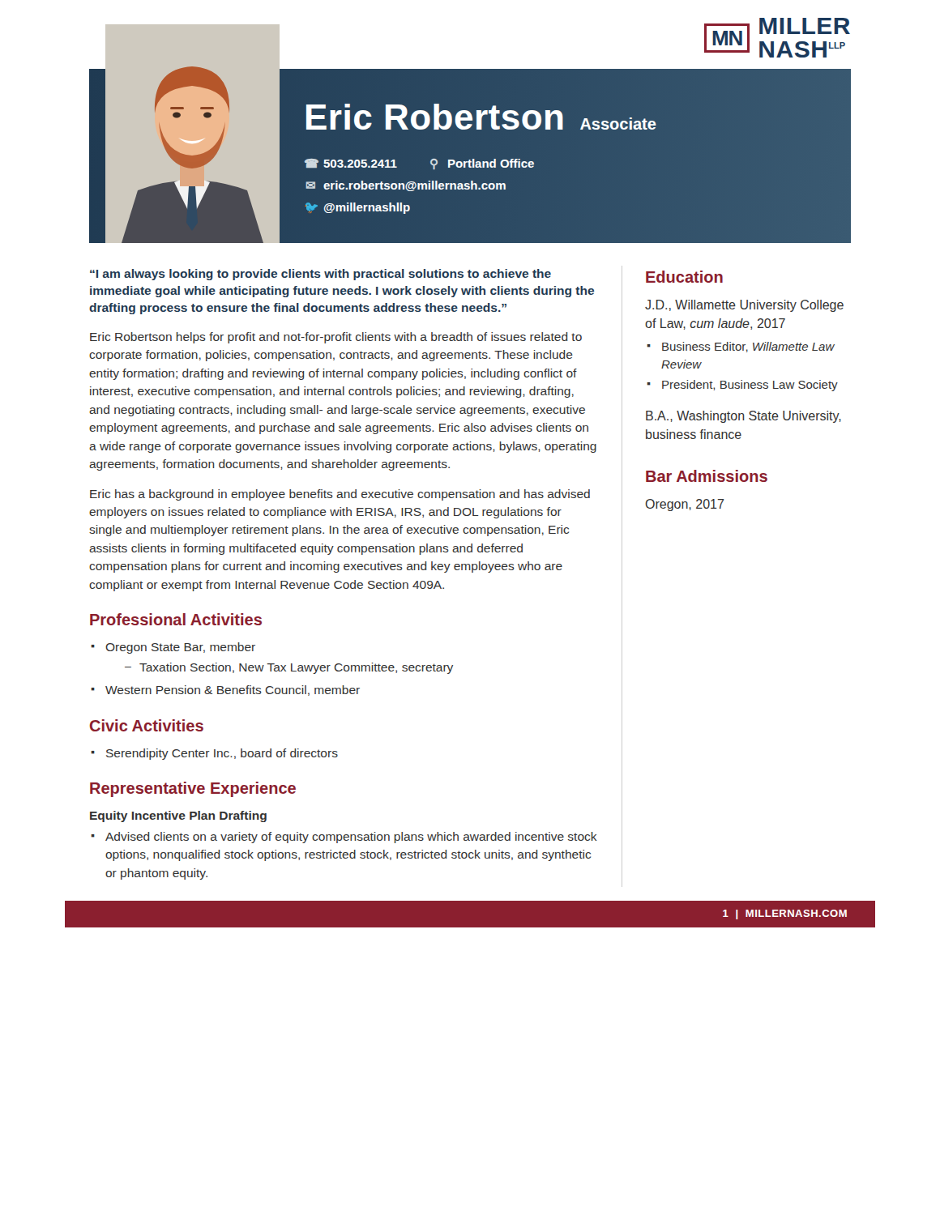MN MILLER
NASHLLP
Eric Robertson Associate
☎ 503.205.2411 ⚲ Portland Office
✉ eric.robertson@millernash.com
🐦 @millernashllp
“I am always looking to provide clients with practical solutions to achieve the immediate goal while anticipating future needs. I work closely with clients during the drafting process to ensure the final documents address these needs.”
Eric Robertson helps for profit and not-for-profit clients with a breadth of issues related to corporate formation, policies, compensation, contracts, and agreements. These include entity formation; drafting and reviewing of internal company policies, including conflict of interest, executive compensation, and internal controls policies; and reviewing, drafting, and negotiating contracts, including small- and large-scale service agreements, executive employment agreements, and purchase and sale agreements. Eric also advises clients on a wide range of corporate governance issues involving corporate actions, bylaws, operating agreements, formation documents, and shareholder agreements.
Eric has a background in employee benefits and executive compensation and has advised employers on issues related to compliance with ERISA, IRS, and DOL regulations for single and multiemployer retirement plans. In the area of executive compensation, Eric assists clients in forming multifaceted equity compensation plans and deferred compensation plans for current and incoming executives and key employees who are compliant or exempt from Internal Revenue Code Section 409A.
Professional Activities
Oregon State Bar, member
Taxation Section, New Tax Lawyer Committee, secretary
Western Pension & Benefits Council, member
Civic Activities
Serendipity Center Inc., board of directors
Representative Experience
Equity Incentive Plan Drafting
Advised clients on a variety of equity compensation plans which awarded incentive stock options, nonqualified stock options, restricted stock, restricted stock units, and synthetic or phantom equity.
Education
J.D., Willamette University College of Law, cum laude, 2017
Business Editor, Willamette Law Review
President, Business Law Society
B.A., Washington State University, business finance
Bar Admissions
Oregon, 2017
1 | MILLERNASH.COM